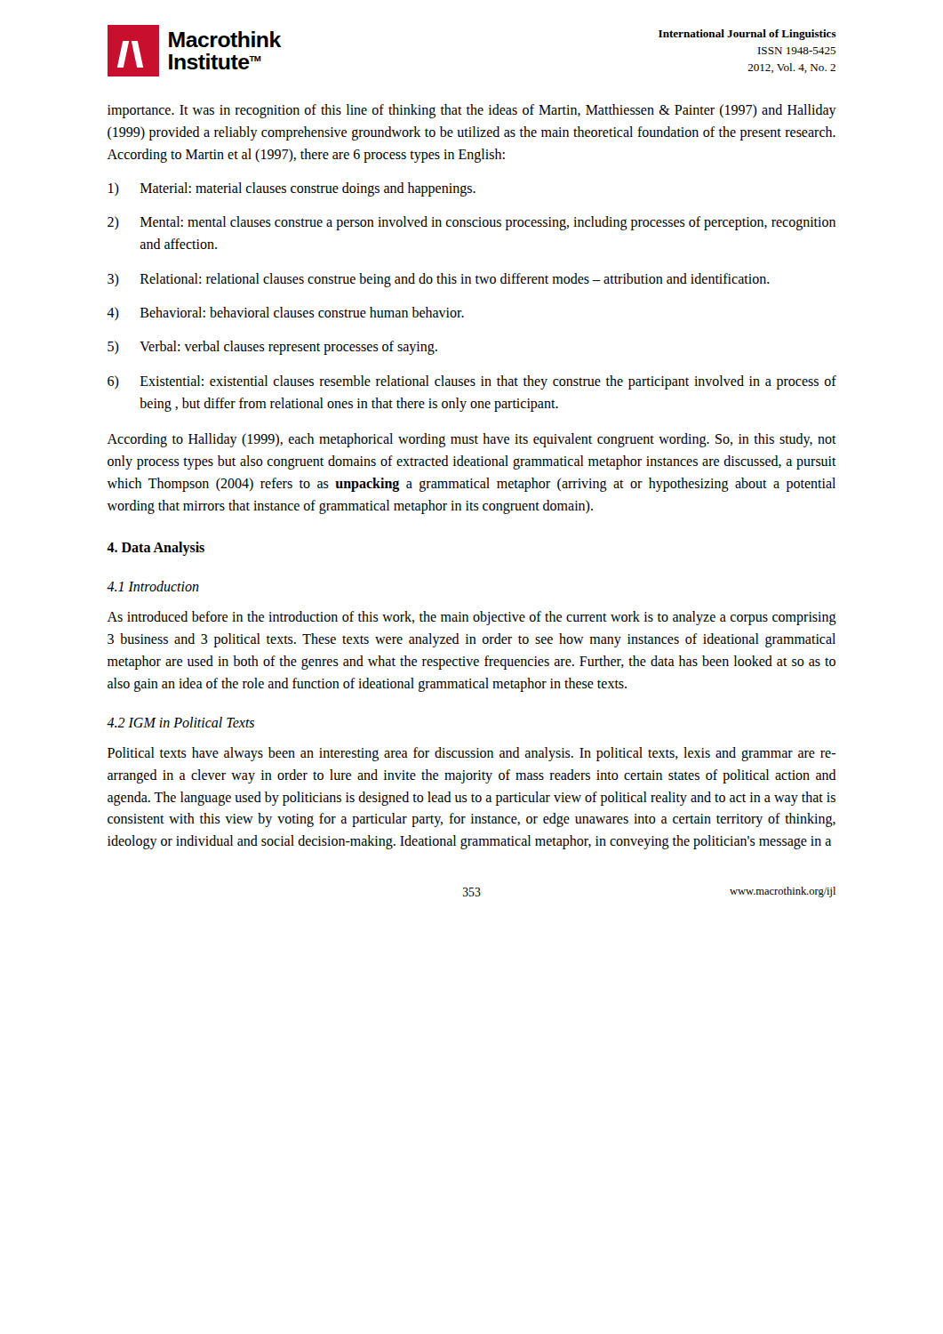Macrothink InstituteTM
International Journal of Linguistics
ISSN 1948-5425
2012, Vol. 4, No. 2
importance. It was in recognition of this line of thinking that the ideas of Martin, Matthiessen & Painter (1997) and Halliday (1999) provided a reliably comprehensive groundwork to be utilized as the main theoretical foundation of the present research. According to Martin et al (1997), there are 6 process types in English:
Material: material clauses construe doings and happenings.
Mental: mental clauses construe a person involved in conscious processing, including processes of perception, recognition and affection.
Relational: relational clauses construe being and do this in two different modes – attribution and identification.
Behavioral: behavioral clauses construe human behavior.
Verbal: verbal clauses represent processes of saying.
Existential: existential clauses resemble relational clauses in that they construe the participant involved in a process of being , but differ from relational ones in that there is only one participant.
According to Halliday (1999), each metaphorical wording must have its equivalent congruent wording. So, in this study, not only process types but also congruent domains of extracted ideational grammatical metaphor instances are discussed, a pursuit which Thompson (2004) refers to as unpacking a grammatical metaphor (arriving at or hypothesizing about a potential wording that mirrors that instance of grammatical metaphor in its congruent domain).
4. Data Analysis
4.1 Introduction
As introduced before in the introduction of this work, the main objective of the current work is to analyze a corpus comprising 3 business and 3 political texts. These texts were analyzed in order to see how many instances of ideational grammatical metaphor are used in both of the genres and what the respective frequencies are. Further, the data has been looked at so as to also gain an idea of the role and function of ideational grammatical metaphor in these texts.
4.2 IGM in Political Texts
Political texts have always been an interesting area for discussion and analysis. In political texts, lexis and grammar are re-arranged in a clever way in order to lure and invite the majority of mass readers into certain states of political action and agenda. The language used by politicians is designed to lead us to a particular view of political reality and to act in a way that is consistent with this view by voting for a particular party, for instance, or edge unawares into a certain territory of thinking, ideology or individual and social decision-making. Ideational grammatical metaphor, in conveying the politician's message in a
353 www.macrothink.org/ijl